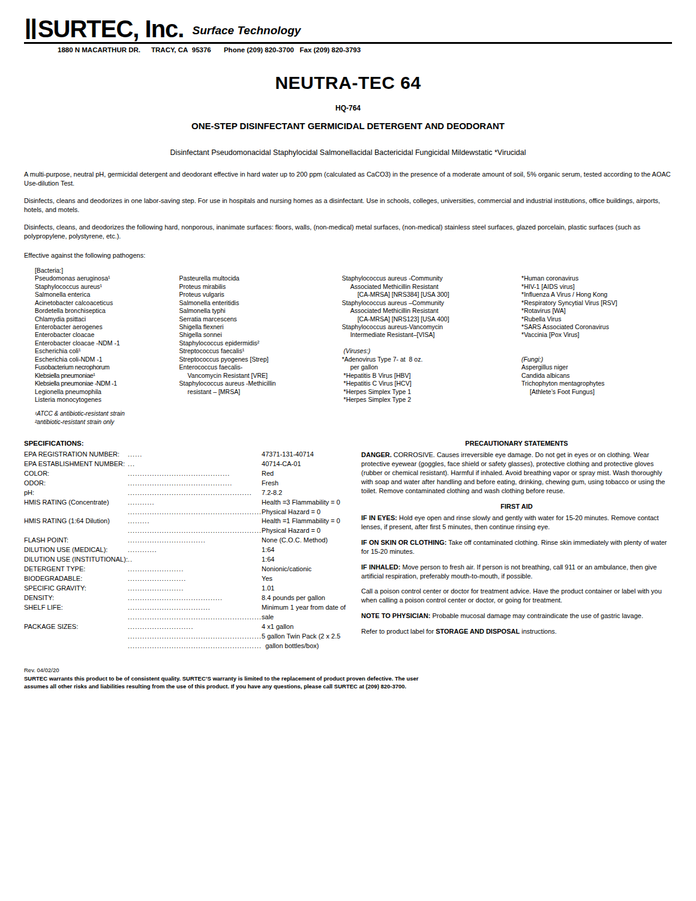‖
SURTEC, Inc.
Surface Technology
1880 N MACARTHUR DR. TRACY, CA 95376 Phone (209) 820-3700 Fax (209) 820-3793
NEUTRA-TEC 64
HQ-764
ONE-STEP DISINFECTANT GERMICIDAL DETERGENT AND DEODORANT
Disinfectant Pseudomonacidal Staphylocidal Salmonellacidal Bactericidal Fungicidal Mildewstatic *Virucidal
A multi-purpose, neutral pH, germicidal detergent and deodorant effective in hard water up to 200 ppm (calculated as CaCO3) in the presence of a moderate amount of soil, 5% organic serum, tested according to the AOAC Use-dilution Test.
Disinfects, cleans and deodorizes in one labor-saving step. For use in hospitals and nursing homes as a disinfectant. Use in schools, colleges, universities, commercial and industrial institutions, office buildings, airports, hotels, and motels.
Disinfects, cleans, and deodorizes the following hard, nonporous, inanimate surfaces: floors, walls, (non-medical) metal surfaces, (non-medical) stainless steel surfaces, glazed porcelain, plastic surfaces (such as polypropylene, polystyrene, etc.).
Effective against the following pathogens:
[Bacteria:]
| Pseudomonas aeruginosa¹ | Pasteurella multocida | Staphylococcus aureus -Community | *Human coronavirus |
| Staphylococcus aureus¹ | Proteus mirabilis | Associated Methicillin Resistant | *HIV-1 [AIDS virus] |
| Salmonella enterica | Proteus vulgaris | [CA-MRSA] [NRS384] [USA 300] | *Influenza A Virus / Hong Kong |
| Acinetobacter calcoaceticus | Salmonella enteritidis | Staphylococcus aureus –Community | *Respiratory Syncytial Virus [RSV] |
| Bordetella bronchiseptica | Salmonella typhi | Associated Methicillin Resistant | *Rotavirus [WA] |
| Chlamydia psittaci | Serratia marcescens | [CA-MRSA] [NRS123] [USA 400] | *Rubella Virus |
| Enterobacter aerogenes | Shigella flexneri | Staphylococcus aureus-Vancomycin | *SARS Associated Coronavirus |
| Enterobacter cloacae | Shigella sonnei | Intermediate Resistant–[VISA] | *Vaccinia [Pox Virus] |
| Enterobacter cloacae -NDM -1 | Staphylococcus epidermidis² | | |
| Escherichia coli¹ | Streptococcus faecalis¹ | (Viruses:) | |
| Escherichia coli-NDM -1 | Streptococcus pyogenes [Strep] | *Adenovirus Type 7- at 8 oz. | (Fungi:) |
| Fusobacterium necrophorum | Enterococcus faecalis- | per gallon | Aspergillus niger |
| Klebsiella pneumoniae¹ | Vancomycin Resistant [VRE] | *Hepatitis B Virus [HBV] | Candida albicans |
| Klebsiella pneumoniae -NDM -1 | Staphylococcus aureus -Methicillin | *Hepatitis C Virus [HCV] | Trichophyton mentagrophytes |
| Legionella pneumophila | resistant – [MRSA] | *Herpes Simplex Type 1 | [Athlete’s Foot Fungus] |
| Listeria monocytogenes | | *Herpes Simplex Type 2 | |
¹ATCC & antibiotic-resistant strain
²antibiotic-resistant strain only
SPECIFICATIONS:
| EPA REGISTRATION NUMBER: | ...... | 47371-131-40714 |
| EPA ESTABLISHMENT NUMBER: | ... | 40714-CA-01 |
| COLOR: | .......................................... | Red |
| ODOR: | ........................................... | Fresh |
| pH: | ................................................... | 7.2-8.2 |
| HMIS RATING (Concentrate) | ........... | Health =3 Flammability = 0 |
| | ....................................................... | Physical Hazard = 0 |
| HMIS RATING (1:64 Dilution) | ......... | Health =1 Flammability = 0 |
| | ....................................................... | Physical Hazard = 0 |
| FLASH POINT: | ................................ | None (C.O.C. Method) |
| DILUTION USE (MEDICAL): | ............ | 1:64 |
| DILUTION USE (INSTITUTIONAL): | .. | 1:64 |
| DETERGENT TYPE: | ....................... | Nonionic/cationic |
| BIODEGRADABLE: | ........................ | Yes |
| SPECIFIC GRAVITY: | ....................... | 1.01 |
| DENSITY: | ....................................... | 8.4 pounds per gallon |
| SHELF LIFE: | .................................. | Minimum 1 year from date of |
| | ....................................................... | sale |
| PACKAGE SIZES: | ........................... | 4 x1 gallon |
| | ....................................................... | 5 gallon Twin Pack (2 x 2.5 |
| | ....................................................... | gallon bottles/box) |
PRECAUTIONARY STATEMENTS
DANGER. CORROSIVE. Causes irreversible eye damage. Do not get in eyes or on clothing. Wear protective eyewear (goggles, face shield or safety glasses), protective clothing and protective gloves (rubber or chemical resistant). Harmful if inhaled. Avoid breathing vapor or spray mist. Wash thoroughly with soap and water after handling and before eating, drinking, chewing gum, using tobacco or using the toilet. Remove contaminated clothing and wash clothing before reuse.
FIRST AID
IF IN EYES: Hold eye open and rinse slowly and gently with water for 15-20 minutes. Remove contact lenses, if present, after first 5 minutes, then continue rinsing eye.
IF ON SKIN OR CLOTHING: Take off contaminated clothing. Rinse skin immediately with plenty of water for 15-20 minutes.
IF INHALED: Move person to fresh air. If person is not breathing, call 911 or an ambulance, then give artificial respiration, preferably mouth-to-mouth, if possible.
Call a poison control center or doctor for treatment advice. Have the product container or label with you when calling a poison control center or doctor, or going for treatment.
NOTE TO PHYSICIAN: Probable mucosal damage may contraindicate the use of gastric lavage.
Refer to product label for STORAGE AND DISPOSAL instructions.
Rev. 04/02/20
SURTEC warrants this product to be of consistent quality. SURTEC’S warranty is limited to the replacement of product proven defective. The user assumes all other risks and liabilities resulting from the use of this product. If you have any questions, please call SURTEC at (209) 820-3700.